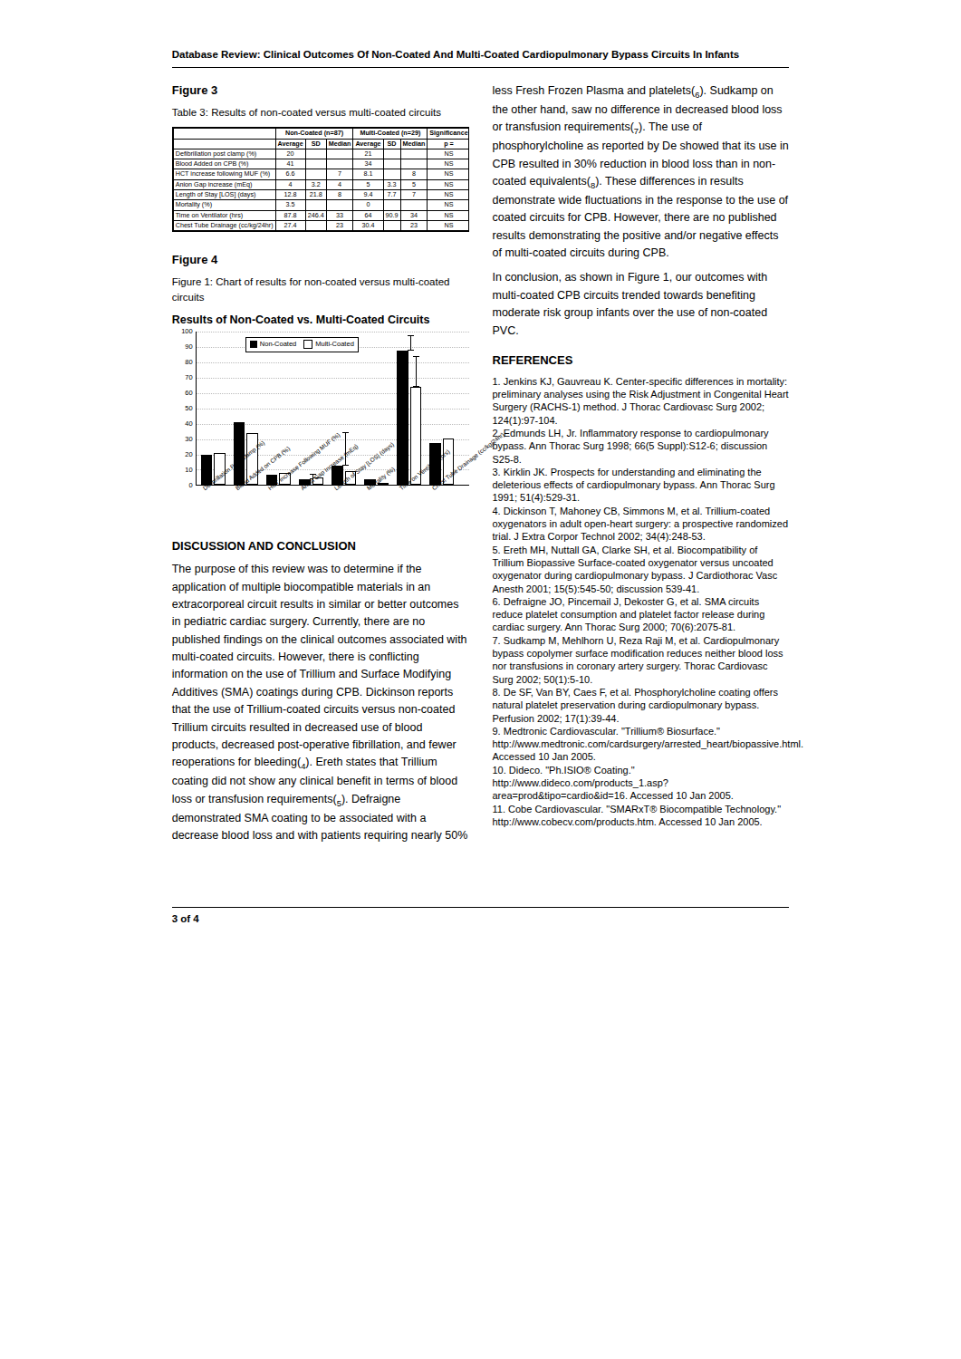Database Review: Clinical Outcomes Of Non-Coated And Multi-Coated Cardiopulmonary Bypass Circuits In Infants
Figure 3
Table 3: Results of non-coated versus multi-coated circuits
| | Non-Coated (n=87) | Multi-Coated (n=29) | Significance |
| --- | --- | --- | --- |
| | Average | SD | Median | Average | SD | Median | p = |
| Defibrillation post clamp (%) | 20 | | | 21 | | | NS |
| Blood Added on CPB (%) | 41 | | | 34 | | | NS |
| HCT increase following MUF (%) | 6.6 | | 7 | 8.1 | | 8 | NS |
| Anion Gap increase (mEq) | 4 | 3.2 | 4 | 5 | 3.3 | 5 | NS |
| Length of Stay [LOS] (days) | 12.8 | 21.8 | 8 | 9.4 | 7.7 | 7 | NS |
| Mortality (%) | 3.5 | | | 0 | | | NS |
| Time on Ventilator (hrs) | 87.8 | 246.4 | 33 | 64 | 90.9 | 34 | NS |
| Chest Tube Drainage (cc/kg/24hr) | 27.4 | | 23 | 30.4 | | 23 | NS |
Figure 4
Figure 1: Chart of results for non-coated versus multi-coated circuits
Results of Non-Coated vs. Multi-Coated Circuits
100 90 80 70 60 50 40 30 20 10 0
Non-Coated Multi-Coated
Defibrillation Post Clamp (%)
Blood Added on CPB (%)
HCT Increase Following MUF (%)
Anion Gap Increase (mEq)
Length of Stay [LOS] (days)
Mortality (%)
Time on Ventilator (hrs)
Chest Tube Drainage (cc/kg/24hr)
Discussion and Conclusion
The purpose of this review was to determine if the application of multiple biocompatible materials in an extracorporeal circuit results in similar or better outcomes in pediatric cardiac surgery. Currently, there are no published findings on the clinical outcomes associated with multi-coated circuits. However, there is conflicting information on the use of Trillium and Surface Modifying Additives (SMA) coatings during CPB. Dickinson reports that the use of Trillium-coated circuits versus non-coated Trillium circuits resulted in decreased use of blood products, decreased post-operative fibrillation, and fewer reoperations for bleeding(4). Ereth states that Trillium coating did not show any clinical benefit in terms of blood loss or transfusion requirements(5). Defraigne demonstrated SMA coating to be associated with a decrease blood loss and with patients requiring nearly 50%
less Fresh Frozen Plasma and platelets(6). Sudkamp on the other hand, saw no difference in decreased blood loss or transfusion requirements(7). The use of phosphorylcholine as reported by De showed that its use in CPB resulted in 30% reduction in blood loss than in non-coated equivalents(8). These differences in results demonstrate wide fluctuations in the response to the use of coated circuits for CPB. However, there are no published results demonstrating the positive and/or negative effects of multi-coated circuits during CPB.
In conclusion, as shown in Figure 1, our outcomes with multi-coated CPB circuits trended towards benefiting moderate risk group infants over the use of non-coated PVC.
References
1. Jenkins KJ, Gauvreau K. Center-specific differences in mortality: preliminary analyses using the Risk Adjustment in Congenital Heart Surgery (RACHS-1) method. J Thorac Cardiovasc Surg 2002; 124(1):97-104.
2. Edmunds LH, Jr. Inflammatory response to cardiopulmonary bypass. Ann Thorac Surg 1998; 66(5 Suppl):S12-6; discussion S25-8.
3. Kirklin JK. Prospects for understanding and eliminating the deleterious effects of cardiopulmonary bypass. Ann Thorac Surg 1991; 51(4):529-31.
4. Dickinson T, Mahoney CB, Simmons M, et al. Trillium-coated oxygenators in adult open-heart surgery: a prospective randomized trial. J Extra Corpor Technol 2002; 34(4):248-53.
5. Ereth MH, Nuttall GA, Clarke SH, et al. Biocompatibility of Trillium Biopassive Surface-coated oxygenator versus uncoated oxygenator during cardiopulmonary bypass. J Cardiothorac Vasc Anesth 2001; 15(5):545-50; discussion 539-41.
6. Defraigne JO, Pincemail J, Dekoster G, et al. SMA circuits reduce platelet consumption and platelet factor release during cardiac surgery. Ann Thorac Surg 2000; 70(6):2075-81.
7. Sudkamp M, Mehlhorn U, Reza Raji M, et al. Cardiopulmonary bypass copolymer surface modification reduces neither blood loss nor transfusions in coronary artery surgery. Thorac Cardiovasc Surg 2002; 50(1):5-10.
8. De SF, Van BY, Caes F, et al. Phosphorylcholine coating offers natural platelet preservation during cardiopulmonary bypass. Perfusion 2002; 17(1):39-44.
9. Medtronic Cardiovascular. "Trillium® Biosurface." http://www.medtronic.com/cardsurgery/arrested_heart/biopassive.html. Accessed 10 Jan 2005.
10. Dideco. "Ph.ISIO® Coating." http://www.dideco.com/products_1.asp?area=prod&tipo=cardio&id=16. Accessed 10 Jan 2005.
11. Cobe Cardiovascular. "SMARxT® Biocompatible Technology." http://www.cobecv.com/products.htm. Accessed 10 Jan 2005.
3 of 4